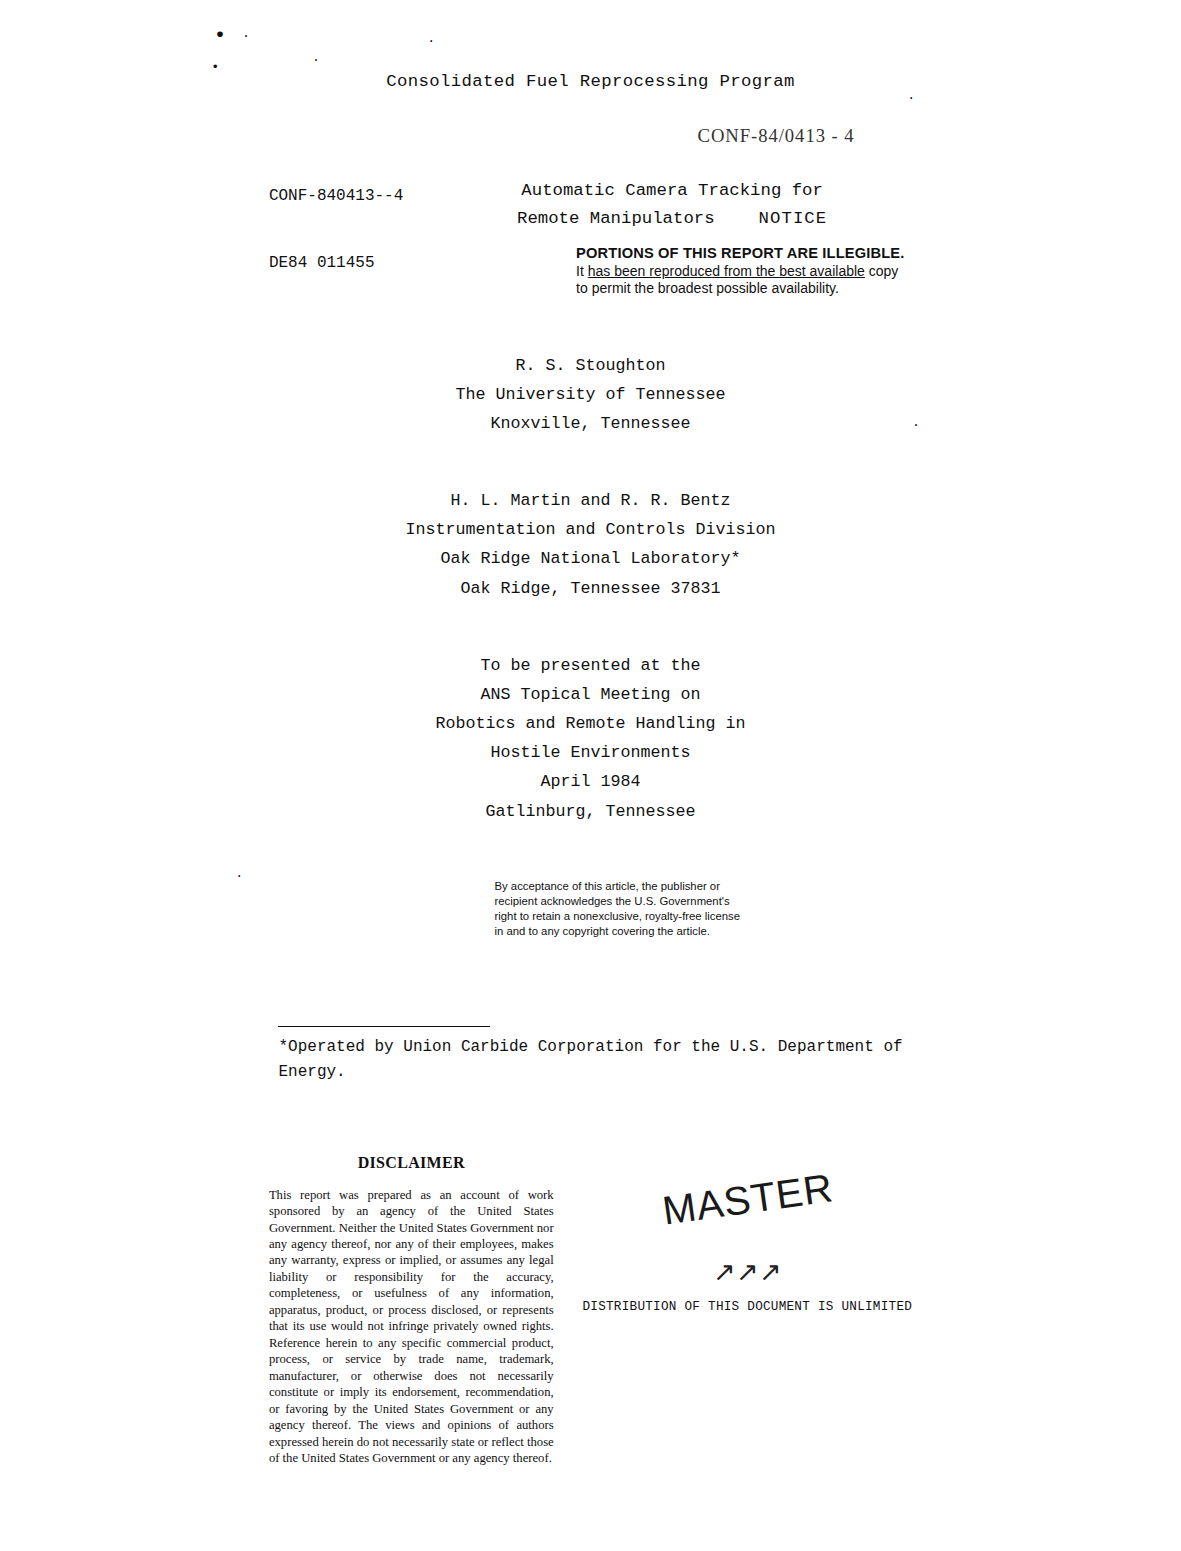● • · · · · · ·
Consolidated Fuel Reprocessing Program
CONF-84/0413 - 4
CONF-840413--4
DE84 011455
Automatic Camera Tracking for
Remote Manipulators NOTICE
PORTIONS OF THIS REPORT ARE ILLEGIBLE. It has been reproduced from the best available copy to permit the broadest possible availability.
R. S. Stoughton
The University of Tennessee
Knoxville, Tennessee
H. L. Martin and R. R. Bentz
Instrumentation and Controls Division
Oak Ridge National Laboratory*
Oak Ridge, Tennessee 37831
To be presented at the
ANS Topical Meeting on
Robotics and Remote Handling in
Hostile Environments
April 1984
Gatlinburg, Tennessee
By acceptance of this article, the publisher or recipient acknowledges the U.S. Government's right to retain a nonexclusive, royalty-free license in and to any copyright covering the article.
*Operated by Union Carbide Corporation for the U.S. Department of Energy.
DISCLAIMER
This report was prepared as an account of work sponsored by an agency of the United States Government. Neither the United States Government nor any agency thereof, nor any of their employees, makes any warranty, express or implied, or assumes any legal liability or responsibility for the accuracy, completeness, or usefulness of any information, apparatus, product, or process disclosed, or represents that its use would not infringe privately owned rights. Reference herein to any specific commercial product, process, or service by trade name, trademark, manufacturer, or otherwise does not necessarily constitute or imply its endorsement, recommendation, or favoring by the United States Government or any agency thereof. The views and opinions of authors expressed herein do not necessarily state or reflect those of the United States Government or any agency thereof.
MASTER
↗↗↗
DISTRIBUTION OF THIS DOCUMENT IS UNLIMITED